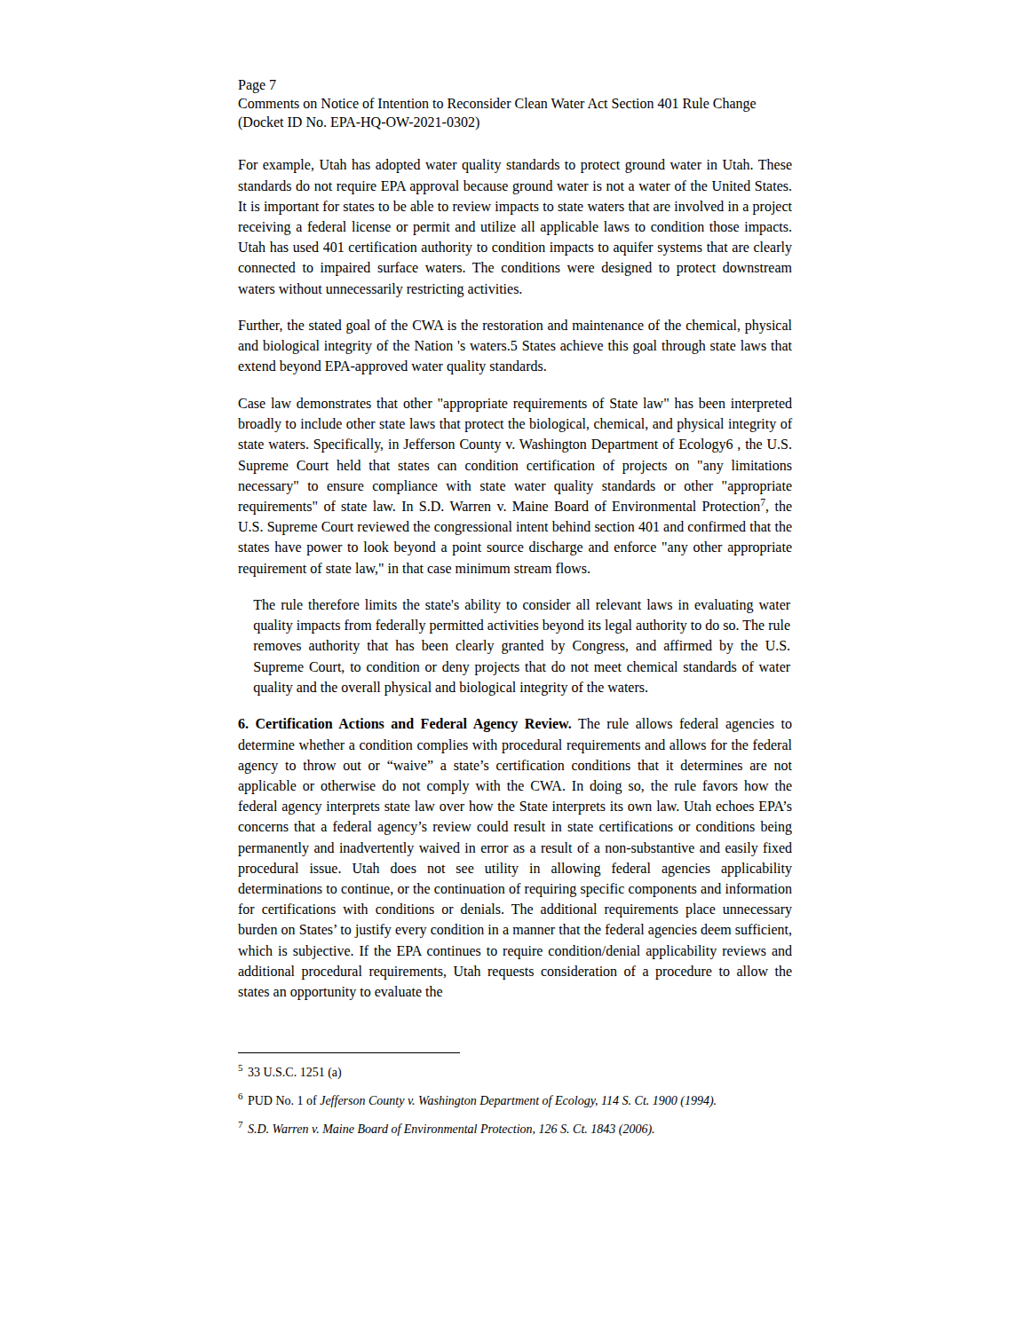Page 7
Comments on Notice of Intention to Reconsider Clean Water Act Section 401 Rule Change
(Docket ID No. EPA-HQ-OW-2021-0302)
For example, Utah has adopted water quality standards to protect ground water in Utah. These standards do not require EPA approval because ground water is not a water of the United States. It is important for states to be able to review impacts to state waters that are involved in a project receiving a federal license or permit and utilize all applicable laws to condition those impacts. Utah has used 401 certification authority to condition impacts to aquifer systems that are clearly connected to impaired surface waters. The conditions were designed to protect downstream waters without unnecessarily restricting activities.
Further, the stated goal of the CWA is the restoration and maintenance of the chemical, physical and biological integrity of the Nation 's waters.5 States achieve this goal through state laws that extend beyond EPA-approved water quality standards.
Case law demonstrates that other "appropriate requirements of State law" has been interpreted broadly to include other state laws that protect the biological, chemical, and physical integrity of state waters. Specifically, in Jefferson County v. Washington Department of Ecology6 , the U.S. Supreme Court held that states can condition certification of projects on "any limitations necessary" to ensure compliance with state water quality standards or other "appropriate requirements" of state law. In S.D. Warren v. Maine Board of Environmental Protection7, the U.S. Supreme Court reviewed the congressional intent behind section 401 and confirmed that the states have power to look beyond a point source discharge and enforce "any other appropriate requirement of state law," in that case minimum stream flows.
The rule therefore limits the state's ability to consider all relevant laws in evaluating water quality impacts from federally permitted activities beyond its legal authority to do so. The rule removes authority that has been clearly granted by Congress, and affirmed by the U.S. Supreme Court, to condition or deny projects that do not meet chemical standards of water quality and the overall physical and biological integrity of the waters.
6. Certification Actions and Federal Agency Review. The rule allows federal agencies to determine whether a condition complies with procedural requirements and allows for the federal agency to throw out or “waive” a state’s certification conditions that it determines are not applicable or otherwise do not comply with the CWA. In doing so, the rule favors how the federal agency interprets state law over how the State interprets its own law. Utah echoes EPA’s concerns that a federal agency’s review could result in state certifications or conditions being permanently and inadvertently waived in error as a result of a non-substantive and easily fixed procedural issue. Utah does not see utility in allowing federal agencies applicability determinations to continue, or the continuation of requiring specific components and information for certifications with conditions or denials. The additional requirements place unnecessary burden on States’ to justify every condition in a manner that the federal agencies deem sufficient, which is subjective. If the EPA continues to require condition/denial applicability reviews and additional procedural requirements, Utah requests consideration of a procedure to allow the states an opportunity to evaluate the
5 33 U.S.C. 1251 (a)
6 PUD No. 1 of Jefferson County v. Washington Department of Ecology, 114 S. Ct. 1900 (1994).
7 S.D. Warren v. Maine Board of Environmental Protection, 126 S. Ct. 1843 (2006).